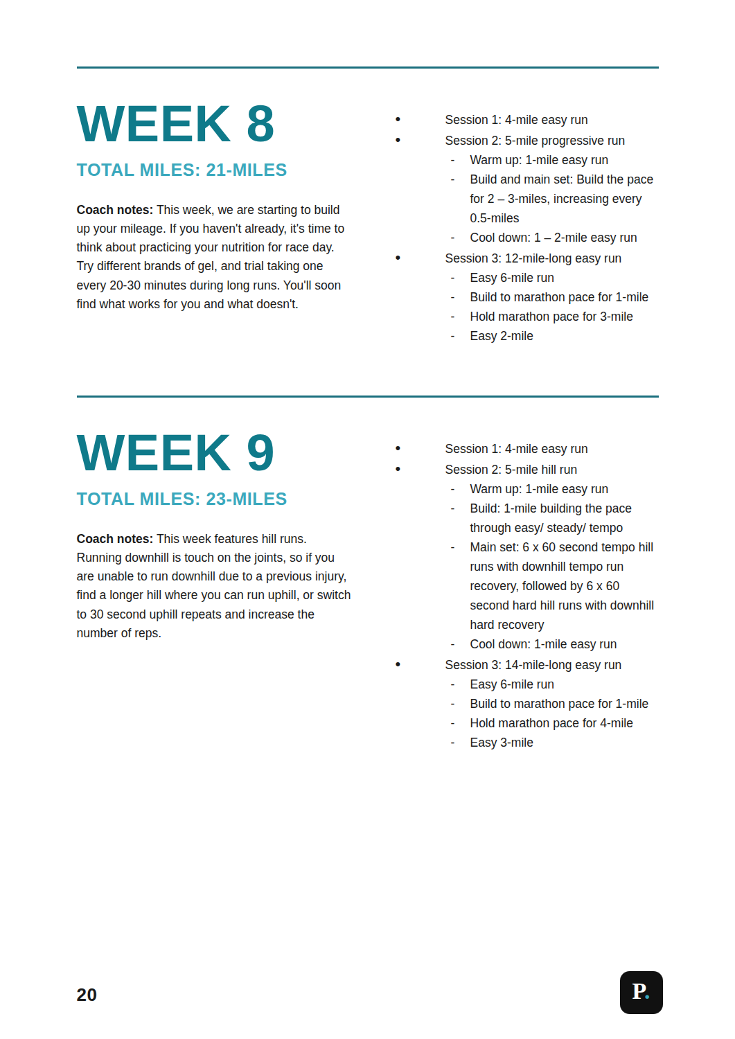Week 8
Total Miles: 21-Miles
Coach notes: This week, we are starting to build up your mileage. If you haven't already, it's time to think about practicing your nutrition for race day. Try different brands of gel, and trial taking one every 20-30 minutes during long runs. You'll soon find what works for you and what doesn't.
Session 1: 4-mile easy run
Session 2: 5-mile progressive run
Warm up: 1-mile easy run
Build and main set: Build the pace for 2 – 3-miles, increasing every 0.5-miles
Cool down: 1 – 2-mile easy run
Session 3: 12-mile-long easy run
Easy 6-mile run
Build to marathon pace for 1-mile
Hold marathon pace for 3-mile
Easy 2-mile
Week 9
Total Miles: 23-Miles
Coach notes: This week features hill runs. Running downhill is touch on the joints, so if you are unable to run downhill due to a previous injury, find a longer hill where you can run uphill, or switch to 30 second uphill repeats and increase the number of reps.
Session 1: 4-mile easy run
Session 2: 5-mile hill run
Warm up: 1-mile easy run
Build: 1-mile building the pace through easy/ steady/ tempo
Main set: 6 x 60 second tempo hill runs with downhill tempo run recovery, followed by 6 x 60 second hard hill runs with downhill hard recovery
Cool down: 1-mile easy run
Session 3: 14-mile-long easy run
Easy 6-mile run
Build to marathon pace for 1-mile
Hold marathon pace for 4-mile
Easy 3-mile
20
P